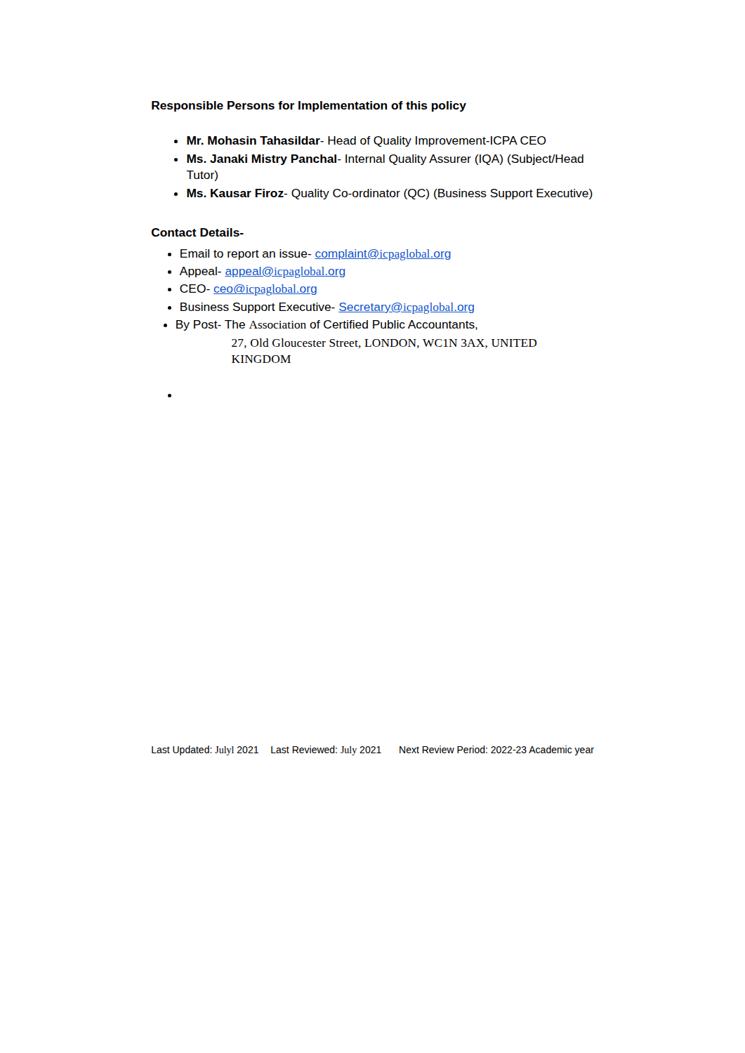Responsible Persons for Implementation of this policy
Mr. Mohasin Tahasildar- Head of Quality Improvement-ICPA CEO
Ms. Janaki Mistry Panchal- Internal Quality Assurer (IQA) (Subject/Head Tutor)
Ms. Kausar Firoz- Quality Co-ordinator (QC) (Business Support Executive)
Contact Details-
Email to report an issue- complaint@icpaglobal.org
Appeal- appeal@icpaglobal.org
CEO- ceo@icpaglobal.org
Business Support Executive- Secretary@icpaglobal.org
By Post- The Association of Certified Public Accountants, 27, Old Gloucester Street, LONDON, WC1N 3AX, UNITED KINGDOM
Last Updated: Julyl 2021 Last Reviewed: July 2021 Next Review Period: 2022-23 Academic year